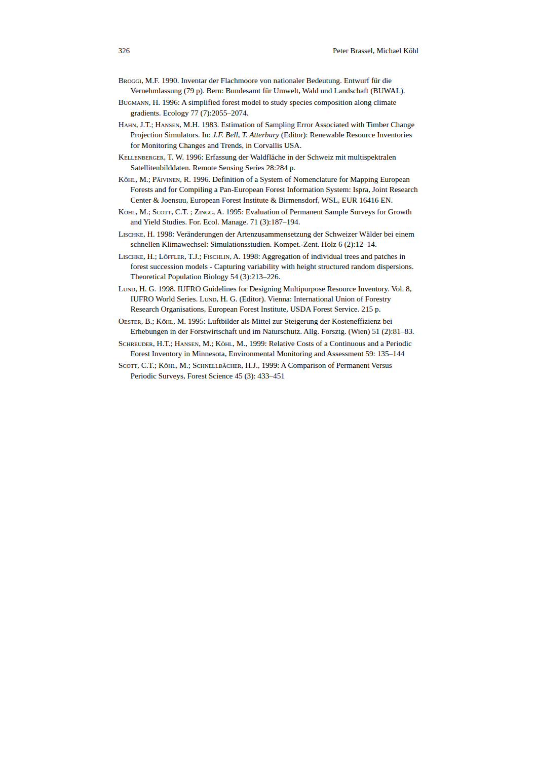326 Peter Brassel, Michael Köhl
Broggi, M.F. 1990. Inventar der Flachmoore von nationaler Bedeutung. Entwurf für die Vernehmlassung (79 p). Bern: Bundesamt für Umwelt, Wald und Landschaft (BUWAL).
Bugmann, H. 1996: A simplified forest model to study species composition along climate gradients. Ecology 77 (7):2055–2074.
Hahn, J.T.; Hansen, M.H. 1983. Estimation of Sampling Error Associated with Timber Change Projection Simulators. In: J.F. Bell, T. Atterbury (Editor): Renewable Resource Inventories for Monitoring Changes and Trends, in Corvallis USA.
Kellenberger, T. W. 1996: Erfassung der Waldfläche in der Schweiz mit multispektralen Satellitenbilddaten. Remote Sensing Series 28:284 p.
Köhl, M.; Päivinen, R. 1996. Definition of a System of Nomenclature for Mapping European Forests and for Compiling a Pan-European Forest Information System: Ispra, Joint Research Center & Joensuu, European Forest Institute & Birmensdorf, WSL, EUR 16416 EN.
Köhl, M.; Scott, C.T. ; Zingg, A. 1995: Evaluation of Permanent Sample Surveys for Growth and Yield Studies. For. Ecol. Manage. 71 (3):187–194.
Lischke, H. 1998: Veränderungen der Artenzusammensetzung der Schweizer Wälder bei einem schnellen Klimawechsel: Simulationsstudien. Kompet.-Zent. Holz 6 (2):12–14.
Lischke, H.; Löffler, T.J.; Fischlin, A. 1998: Aggregation of individual trees and patches in forest succession models - Capturing variability with height structured random dispersions. Theoretical Population Biology 54 (3):213–226.
Lund, H. G. 1998. IUFRO Guidelines for Designing Multipurpose Resource Inventory. Vol. 8, IUFRO World Series. Lund, H. G. (Editor). Vienna: International Union of Forestry Research Organisations, European Forest Institute, USDA Forest Service. 215 p.
Oester, B.; Köhl, M. 1995: Luftbilder als Mittel zur Steigerung der Kosteneffizienz bei Erhebungen in der Forstwirtschaft und im Naturschutz. Allg. Forsztg. (Wien) 51 (2):81–83.
Schreuder, H.T.; Hansen, M.; Köhl, M., 1999: Relative Costs of a Continuous and a Periodic Forest Inventory in Minnesota, Environmental Monitoring and Assessment 59: 135–144
Scott, C.T.; Köhl, M.; Schnellbächer, H.J., 1999: A Comparison of Permanent Versus Periodic Surveys, Forest Science 45 (3): 433–451